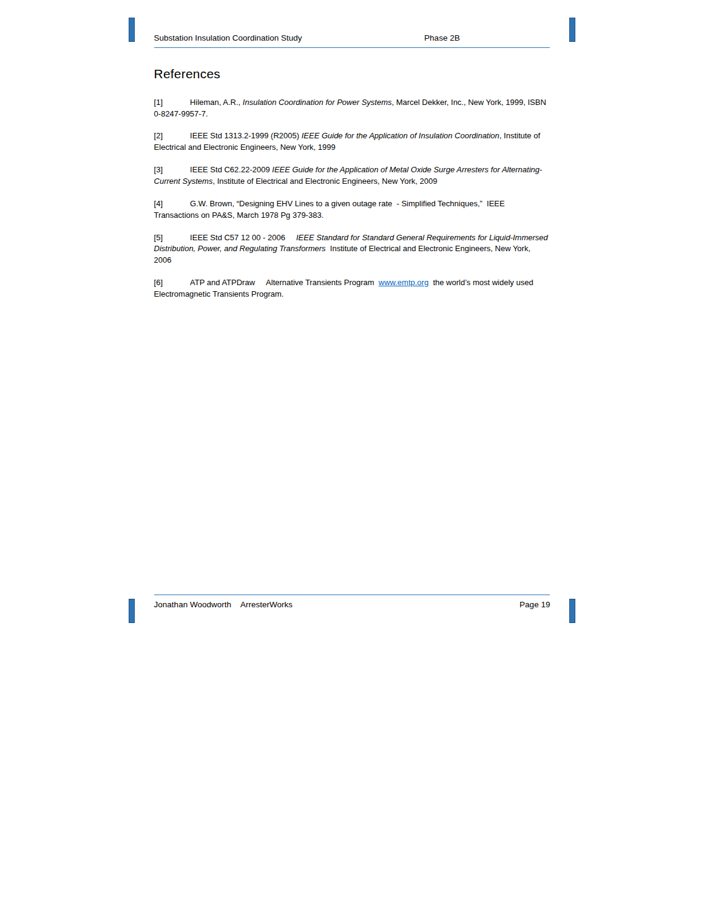Substation Insulation Coordination Study Phase 2B
References
[1] Hileman, A.R., Insulation Coordination for Power Systems, Marcel Dekker, Inc., New York, 1999, ISBN 0-8247-9957-7.
[2] IEEE Std 1313.2-1999 (R2005) IEEE Guide for the Application of Insulation Coordination, Institute of Electrical and Electronic Engineers, New York, 1999
[3] IEEE Std C62.22-2009 IEEE Guide for the Application of Metal Oxide Surge Arresters for Alternating-Current Systems, Institute of Electrical and Electronic Engineers, New York, 2009
[4] G.W. Brown, “Designing EHV Lines to a given outage rate - Simplified Techniques,” IEEE Transactions on PA&S, March 1978 Pg 379-383.
[5] IEEE Std C57 12 00 - 2006 IEEE Standard for Standard General Requirements for Liquid-Immersed Distribution, Power, and Regulating Transformers Institute of Electrical and Electronic Engineers, New York, 2006
[6] ATP and ATPDraw Alternative Transients Program www.emtp.org the world’s most widely used Electromagnetic Transients Program.
Jonathan Woodworth ArresterWorks Page 19